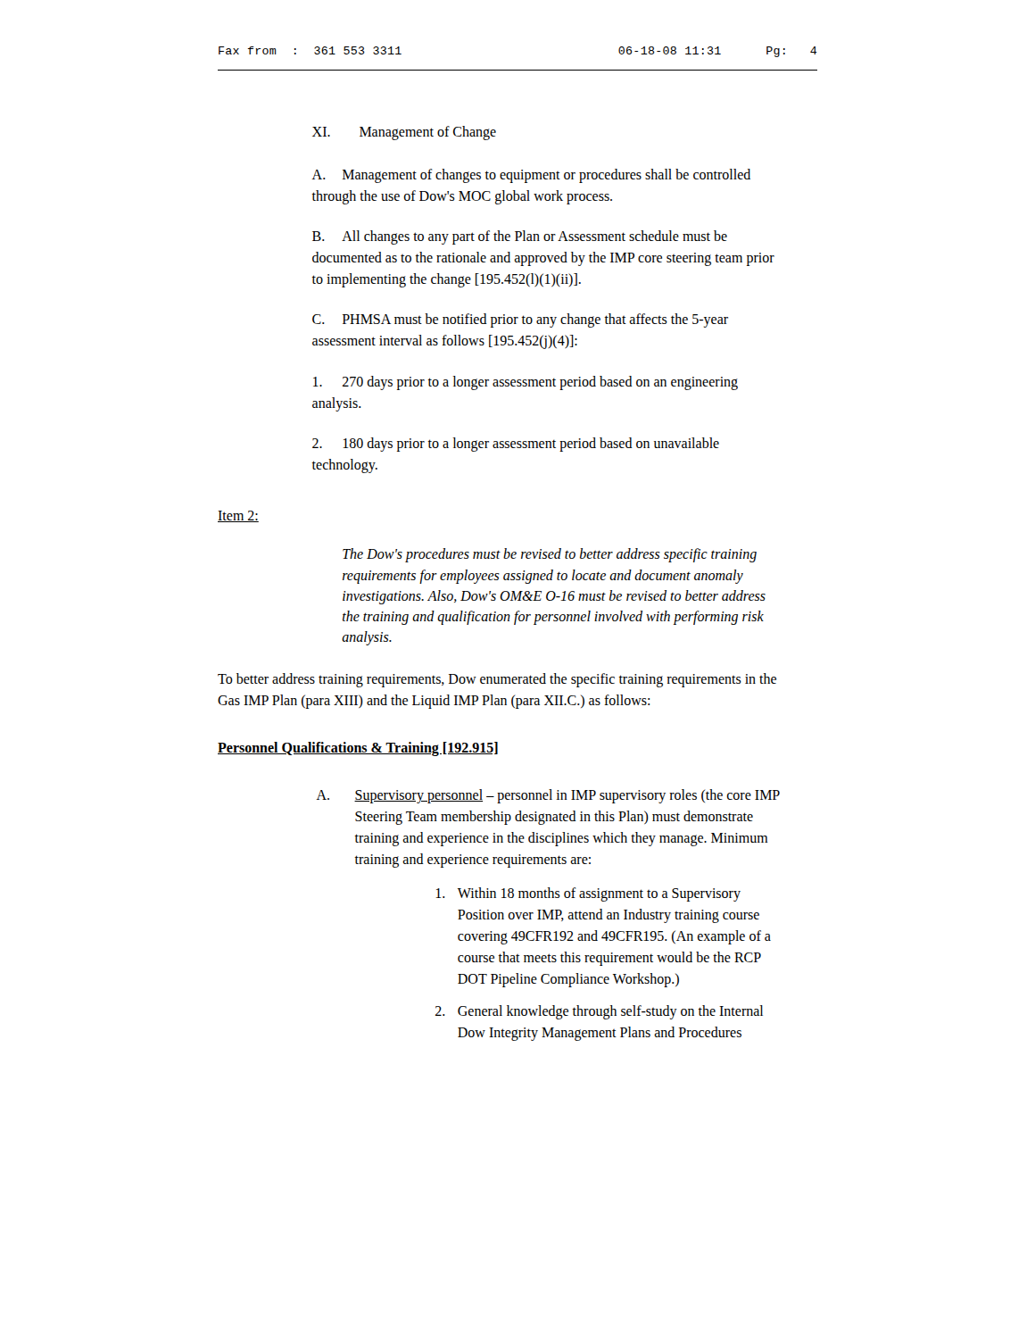Fax from : 361 553 3311 06-18-08 11:31 Pg: 4
XI. Management of Change
A. Management of changes to equipment or procedures shall be controlled through the use of Dow's MOC global work process.
B. All changes to any part of the Plan or Assessment schedule must be documented as to the rationale and approved by the IMP core steering team prior to implementing the change [195.452(l)(1)(ii)].
C. PHMSA must be notified prior to any change that affects the 5-year assessment interval as follows [195.452(j)(4)]:
1. 270 days prior to a longer assessment period based on an engineering analysis.
2. 180 days prior to a longer assessment period based on unavailable technology.
Item 2:
The Dow's procedures must be revised to better address specific training requirements for employees assigned to locate and document anomaly investigations. Also, Dow's OM&E O-16 must be revised to better address the training and qualification for personnel involved with performing risk analysis.
To better address training requirements, Dow enumerated the specific training requirements in the Gas IMP Plan (para XIII) and the Liquid IMP Plan (para XII.C.) as follows:
Personnel Qualifications & Training [192.915]
A. Supervisory personnel – personnel in IMP supervisory roles (the core IMP Steering Team membership designated in this Plan) must demonstrate training and experience in the disciplines which they manage. Minimum training and experience requirements are:
Within 18 months of assignment to a Supervisory Position over IMP, attend an Industry training course covering 49CFR192 and 49CFR195. (An example of a course that meets this requirement would be the RCP DOT Pipeline Compliance Workshop.)
General knowledge through self-study on the Internal Dow Integrity Management Plans and Procedures